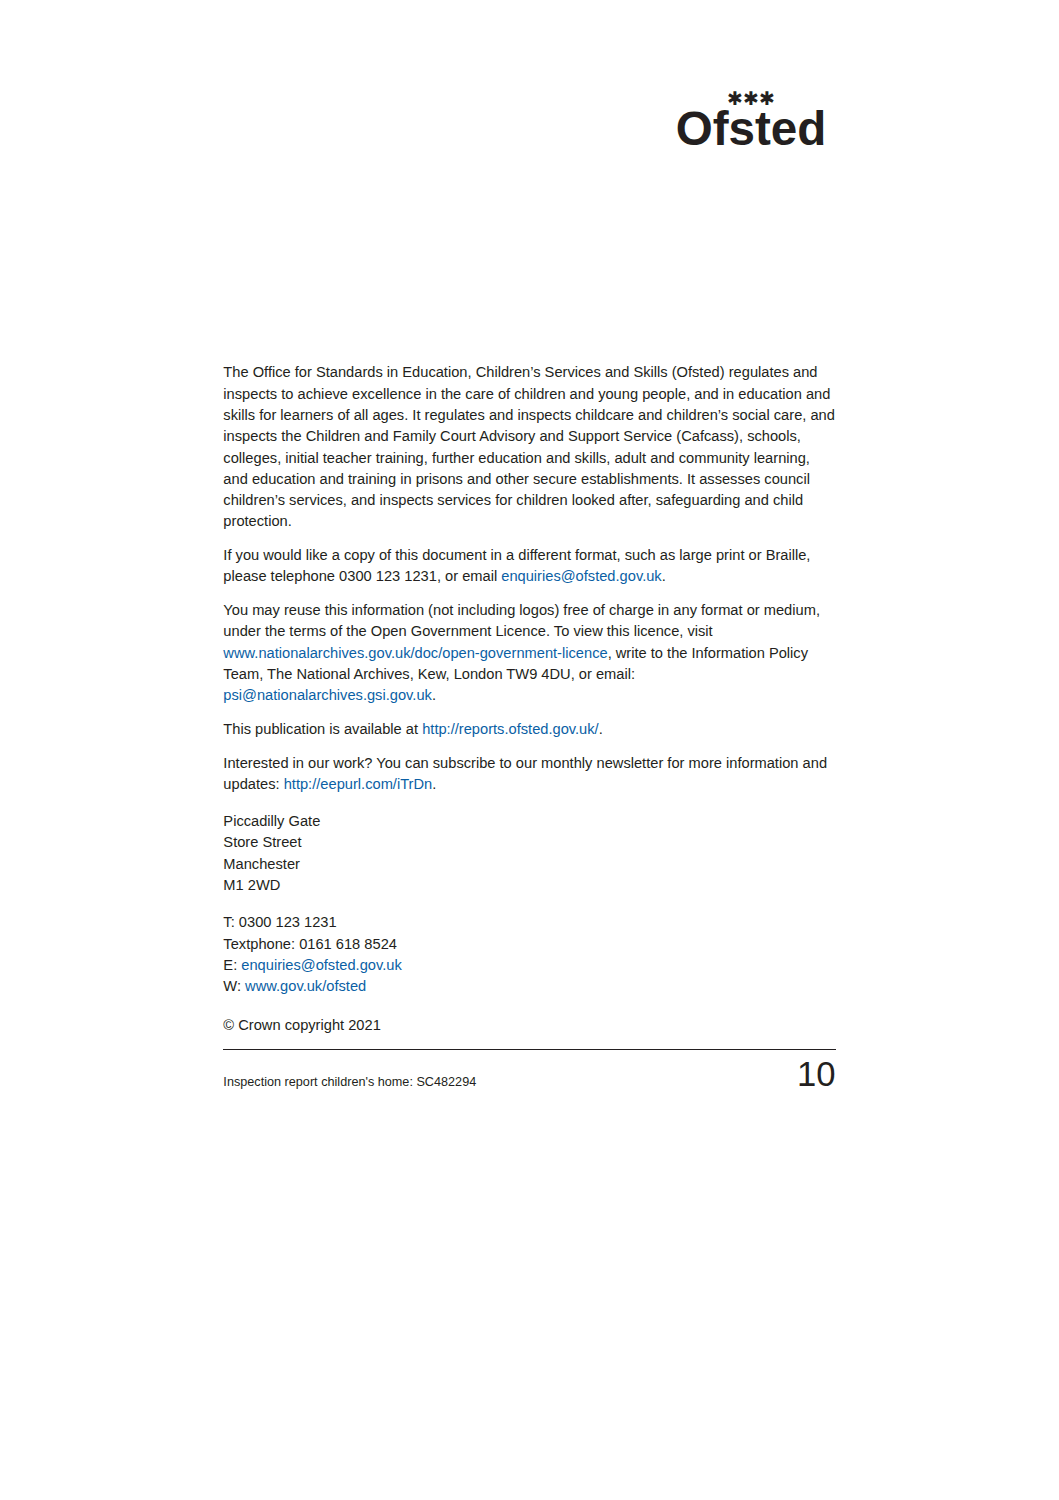The Office for Standards in Education, Children’s Services and Skills (Ofsted) regulates and inspects to achieve excellence in the care of children and young people, and in education and skills for learners of all ages. It regulates and inspects childcare and children’s social care, and inspects the Children and Family Court Advisory and Support Service (Cafcass), schools, colleges, initial teacher training, further education and skills, adult and community learning, and education and training in prisons and other secure establishments. It assesses council children’s services, and inspects services for children looked after, safeguarding and child protection.
If you would like a copy of this document in a different format, such as large print or Braille, please telephone 0300 123 1231, or email enquiries@ofsted.gov.uk.
You may reuse this information (not including logos) free of charge in any format or medium, under the terms of the Open Government Licence. To view this licence, visit www.nationalarchives.gov.uk/doc/open-government-licence, write to the Information Policy Team, The National Archives, Kew, London TW9 4DU, or email: psi@nationalarchives.gsi.gov.uk.
This publication is available at http://reports.ofsted.gov.uk/.
Interested in our work? You can subscribe to our monthly newsletter for more information and updates: http://eepurl.com/iTrDn.
Piccadilly Gate
Store Street
Manchester
M1 2WD
T: 0300 123 1231
Textphone: 0161 618 8524
E: enquiries@ofsted.gov.uk
W: www.gov.uk/ofsted
© Crown copyright 2021
Inspection report children's home: SC482294
10